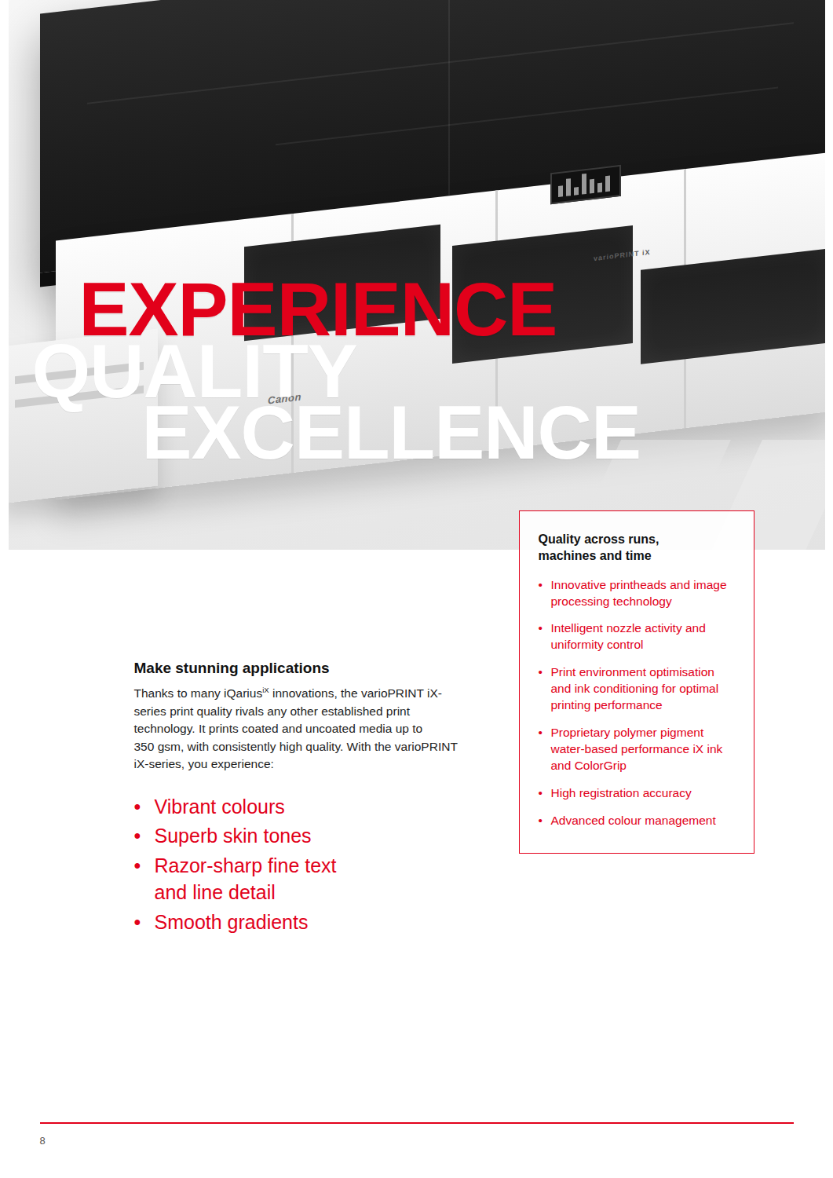Canon
varioPRINT iX
Experience Quality Excellence
Make stunning applications
Thanks to many iQariusiX innovations, the varioPRINT iX-series print quality rivals any other established print technology. It prints coated and uncoated media up to 350 gsm, with consistently high quality. With the varioPRINT iX-series, you experience:
Vibrant colours
Superb skin tones
Razor-sharp fine text
and line detail
Smooth gradients
Quality across runs,
machines and time
Innovative printheads and image processing technology
Intelligent nozzle activity and uniformity control
Print environment optimisation and ink conditioning for optimal printing performance
Proprietary polymer pigment water-based performance iX ink and ColorGrip
High registration accuracy
Advanced colour management
8